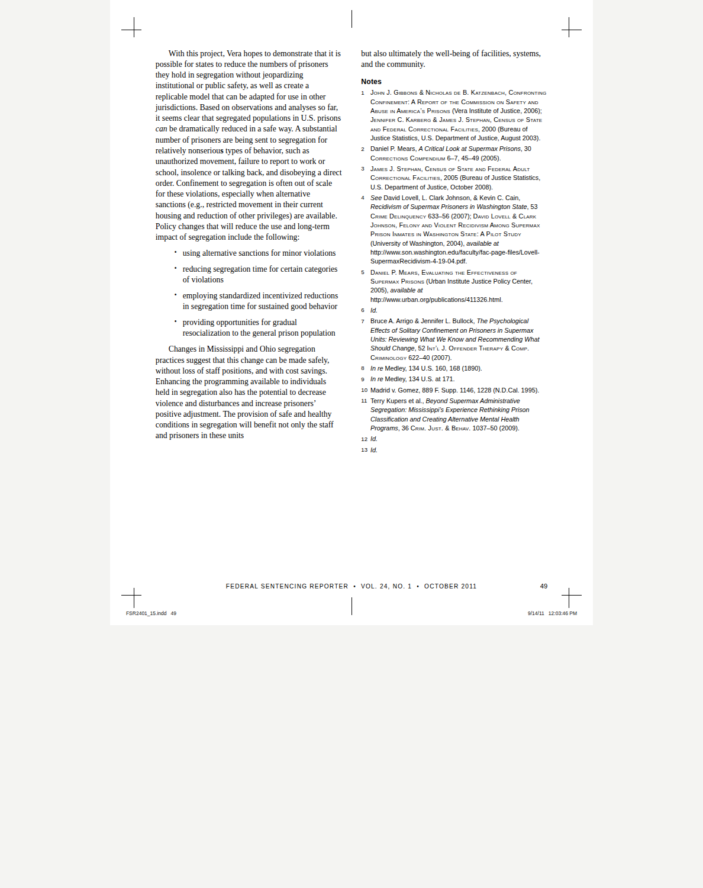With this project, Vera hopes to demonstrate that it is possible for states to reduce the numbers of prisoners they hold in segregation without jeopardizing institutional or public safety, as well as create a replicable model that can be adapted for use in other jurisdictions. Based on observations and analyses so far, it seems clear that segregated populations in U.S. prisons can be dramatically reduced in a safe way. A substantial number of prisoners are being sent to segregation for relatively nonserious types of behavior, such as unauthorized movement, failure to report to work or school, insolence or talking back, and disobeying a direct order. Confinement to segregation is often out of scale for these violations, especially when alternative sanctions (e.g., restricted movement in their current housing and reduction of other privileges) are available. Policy changes that will reduce the use and long-term impact of segregation include the following:
using alternative sanctions for minor violations
reducing segregation time for certain categories of violations
employing standardized incentivized reductions in segregation time for sustained good behavior
providing opportunities for gradual resocialization to the general prison population
Changes in Mississippi and Ohio segregation practices suggest that this change can be made safely, without loss of staff positions, and with cost savings. Enhancing the programming available to individuals held in segregation also has the potential to decrease violence and disturbances and increase prisoners’ positive adjustment. The provision of safe and healthy conditions in segregation will benefit not only the staff and prisoners in these units
but also ultimately the well-being of facilities, systems, and the community.
Notes
John J. Gibbons & Nicholas de B. Katzenbach, Confronting Confinement: A Report of the Commission on Safety and Abuse in America’s Prisons (Vera Institute of Justice, 2006); Jennifer C. Karberg & James J. Stephan, Census of State and Federal Correctional Facilities, 2000 (Bureau of Justice Statistics, U.S. Department of Justice, August 2003).
Daniel P. Mears, A Critical Look at Supermax Prisons, 30 Corrections Compendium 6–7, 45–49 (2005).
James J. Stephan, Census of State and Federal Adult Correctional Facilities, 2005 (Bureau of Justice Statistics, U.S. Department of Justice, October 2008).
See David Lovell, L. Clark Johnson, & Kevin C. Cain, Recidivism of Supermax Prisoners in Washington State, 53 Crime Delinquency 633–56 (2007); David Lovell & Clark Johnson, Felony and Violent Recidivism Among Supermax Prison Inmates in Washington State: A Pilot Study (University of Washington, 2004), available at http://www.son.washington.edu/faculty/fac-page-files/Lovell-SupermaxRecidivism-4-19-04.pdf.
Daniel P. Mears, Evaluating the Effectiveness of Supermax Prisons (Urban Institute Justice Policy Center, 2005), available at http://www.urban.org/publications/411326.html.
Id.
Bruce A. Arrigo & Jennifer L. Bullock, The Psychological Effects of Solitary Confinement on Prisoners in Supermax Units: Reviewing What We Know and Recommending What Should Change, 52 Int’l J. Offender Therapy & Comp. Criminology 622–40 (2007).
In re Medley, 134 U.S. 160, 168 (1890).
In re Medley, 134 U.S. at 171.
Madrid v. Gomez, 889 F. Supp. 1146, 1228 (N.D.Cal. 1995).
Terry Kupers et al., Beyond Supermax Administrative Segregation: Mississippi’s Experience Rethinking Prison Classification and Creating Alternative Mental Health Programs, 36 Crim. Just. & Behav. 1037–50 (2009).
Id.
Id.
FEDERAL SENTENCING REPORTER • VOL. 24, NO. 1 • OCTOBER 2011
49
FSR2401_15.indd 49 9/14/11 12:03:46 PM